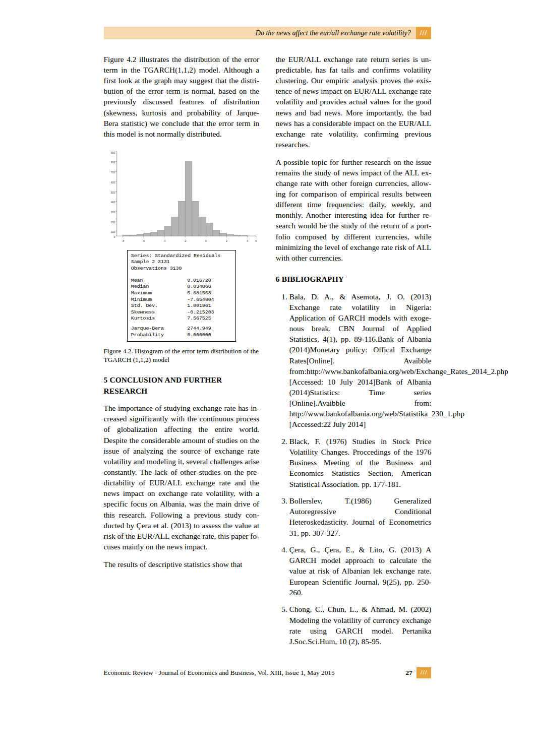Do the news affect the eur/all exchange rate volatility?
///
Figure 4.2 illustrates the distribution of the error term in the TGARCH(1,1,2) model. Although a first look at the graph may suggest that the distribution of the error term is normal, based on the previously discussed features of distribution (skewness, kurtosis and probability of Jarque-Bera statistic) we conclude that the error term in this model is not normally distributed.
900 800 700 600 500 400 300 200 100 0 -8 -6 -4 -2 0 2 4 6
Series: Standardized Residuals
Sample 2 3131
Observations 3130
| Mean | 0.016720 |
| Median | 0.034068 |
| Maximum | 5.681568 |
| Minimum | -7.654804 |
| Std. Dev. | 1.001961 |
| Skewness | -0.215203 |
| Kurtosis | 7.567525 |
| Jarque-Bera | 2744.949 |
| Probability | 0.000000 |
Figure 4.2. Histogram of the error term distribution of the TGARCH (1,1,2) model
5 Conclusion and further research
The importance of studying exchange rate has increased significantly with the continuous process of globalization affecting the entire world. Despite the considerable amount of studies on the issue of analyzing the source of exchange rate volatility and modeling it, several challenges arise constantly. The lack of other studies on the predictability of EUR/ALL exchange rate and the news impact on exchange rate volatility, with a specific focus on Albania, was the main drive of this research. Following a previous study conducted by Çera et al. (2013) to assess the value at risk of the EUR/ALL exchange rate, this paper focuses mainly on the news impact.
The results of descriptive statistics show that
the EUR/ALL exchange rate return series is unpredictable, has fat tails and confirms volatility clustering. Our empiric analysis proves the existence of news impact on EUR/ALL exchange rate volatility and provides actual values for the good news and bad news. More importantly, the bad news has a considerable impact on the EUR/ALL exchange rate volatility, confirming previous researches.
A possible topic for further research on the issue remains the study of news impact of the ALL exchange rate with other foreign currencies, allowing for comparison of empirical results between different time frequencies: daily, weekly, and monthly. Another interesting idea for further research would be the study of the return of a portfolio composed by different currencies, while minimizing the level of exchange rate risk of ALL with other currencies.
6 Bibliography
Bala, D. A., & Asemota, J. O. (2013) Exchange rate volatility in Nigeria: Application of GARCH models with exogenous break. CBN Journal of Applied Statistics, 4(1), pp. 89-116.Bank of Albania (2014)Monetary policy: Offical Exchange Rates[Online]. Avaibble from:http://www.bankofalbania.org/web/Exchange_Rates_2014_2.php [Accessed: 10 July 2014]Bank of Albania (2014)Statistics: Time series [Online].Avaibble from: http://www.bankofalbania.org/web/Statistika_230_1.php [Accessed:22 July 2014]
Black, F. (1976) Studies in Stock Price Volatility Changes. Proccedings of the 1976 Business Meeting of the Business and Economics Statistics Section, American Statistical Association. pp. 177-181.
Bollerslev, T.(1986) Generalized Autoregressive Conditional Heteroskedasticity. Journal of Econometrics 31, pp. 307-327.
Çera, G., Çera, E., & Lito, G. (2013) A GARCH model approach to calculate the value at risk of Albanian lek exchange rate. European Scientific Journal, 9(25), pp. 250-260.
Chong, C., Chun, L., & Ahmad, M. (2002) Modeling the volatility of currency exchange rate using GARCH model. Pertanika J.Soc.Sci.Hum, 10 (2), 85-95.
Economic Review - Journal of Economics and Business, Vol. XIII, Issue 1, May 2015
27
///